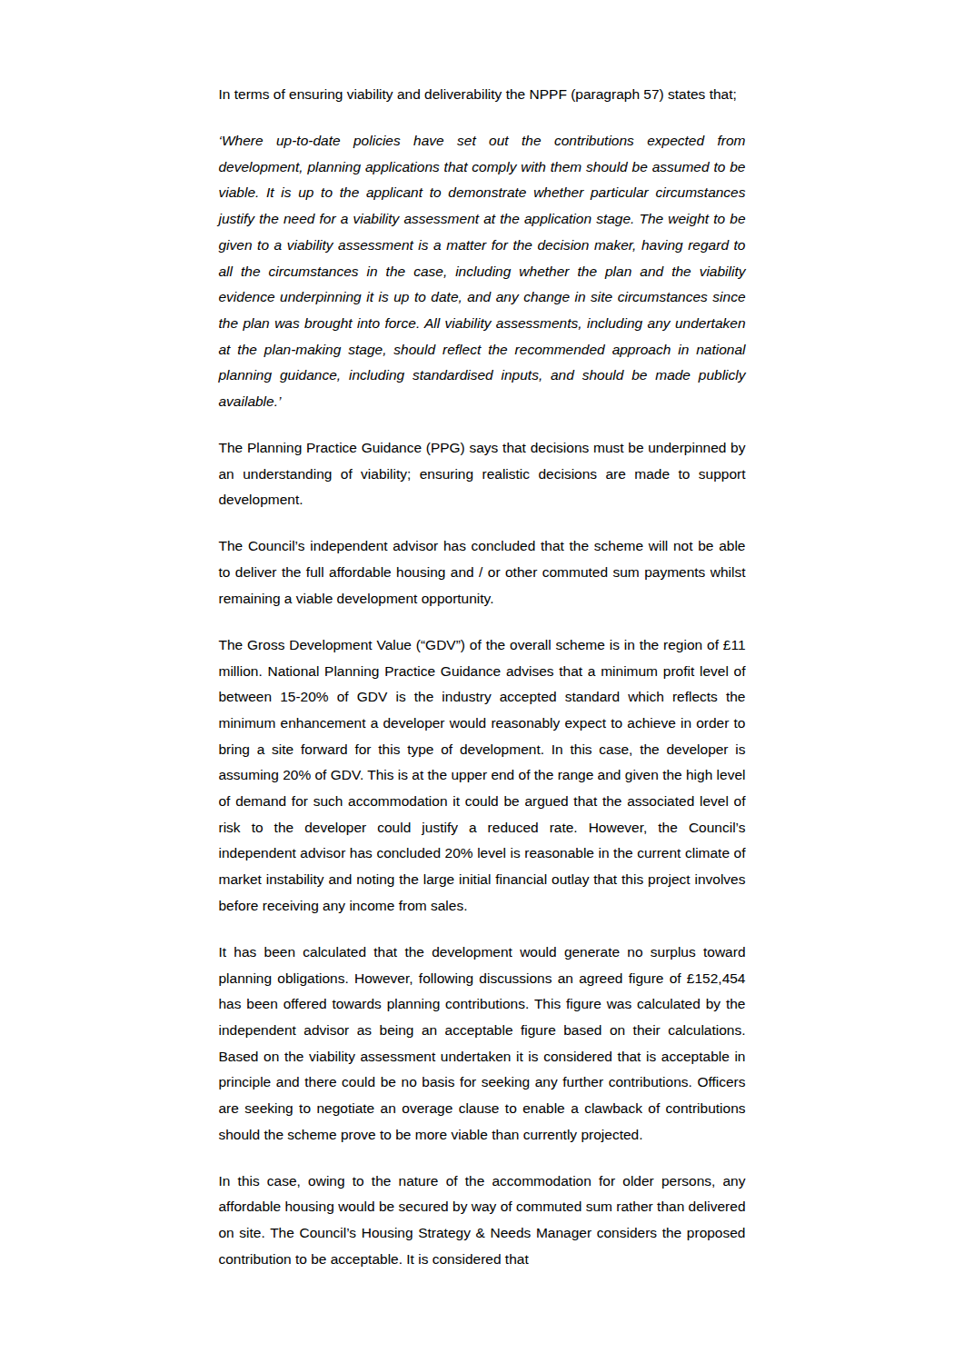In terms of ensuring viability and deliverability the NPPF (paragraph 57) states that;
‘Where up-to-date policies have set out the contributions expected from development, planning applications that comply with them should be assumed to be viable. It is up to the applicant to demonstrate whether particular circumstances justify the need for a viability assessment at the application stage. The weight to be given to a viability assessment is a matter for the decision maker, having regard to all the circumstances in the case, including whether the plan and the viability evidence underpinning it is up to date, and any change in site circumstances since the plan was brought into force. All viability assessments, including any undertaken at the plan-making stage, should reflect the recommended approach in national planning guidance, including standardised inputs, and should be made publicly available.’
The Planning Practice Guidance (PPG) says that decisions must be underpinned by an understanding of viability; ensuring realistic decisions are made to support development.
The Council’s independent advisor has concluded that the scheme will not be able to deliver the full affordable housing and / or other commuted sum payments whilst remaining a viable development opportunity.
The Gross Development Value (“GDV”) of the overall scheme is in the region of £11 million. National Planning Practice Guidance advises that a minimum profit level of between 15-20% of GDV is the industry accepted standard which reflects the minimum enhancement a developer would reasonably expect to achieve in order to bring a site forward for this type of development. In this case, the developer is assuming 20% of GDV. This is at the upper end of the range and given the high level of demand for such accommodation it could be argued that the associated level of risk to the developer could justify a reduced rate. However, the Council’s independent advisor has concluded 20% level is reasonable in the current climate of market instability and noting the large initial financial outlay that this project involves before receiving any income from sales.
It has been calculated that the development would generate no surplus toward planning obligations. However, following discussions an agreed figure of £152,454 has been offered towards planning contributions. This figure was calculated by the independent advisor as being an acceptable figure based on their calculations. Based on the viability assessment undertaken it is considered that is acceptable in principle and there could be no basis for seeking any further contributions. Officers are seeking to negotiate an overage clause to enable a clawback of contributions should the scheme prove to be more viable than currently projected.
In this case, owing to the nature of the accommodation for older persons, any affordable housing would be secured by way of commuted sum rather than delivered on site. The Council’s Housing Strategy & Needs Manager considers the proposed contribution to be acceptable. It is considered that